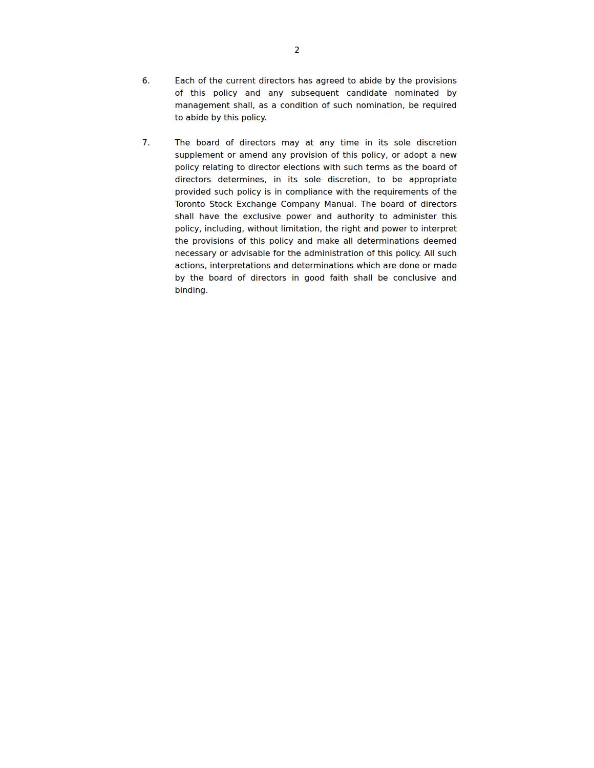2
6. Each of the current directors has agreed to abide by the provisions of this policy and any subsequent candidate nominated by management shall, as a condition of such nomination, be required to abide by this policy.
7. The board of directors may at any time in its sole discretion supplement or amend any provision of this policy, or adopt a new policy relating to director elections with such terms as the board of directors determines, in its sole discretion, to be appropriate provided such policy is in compliance with the requirements of the Toronto Stock Exchange Company Manual. The board of directors shall have the exclusive power and authority to administer this policy, including, without limitation, the right and power to interpret the provisions of this policy and make all determinations deemed necessary or advisable for the administration of this policy. All such actions, interpretations and determinations which are done or made by the board of directors in good faith shall be conclusive and binding.